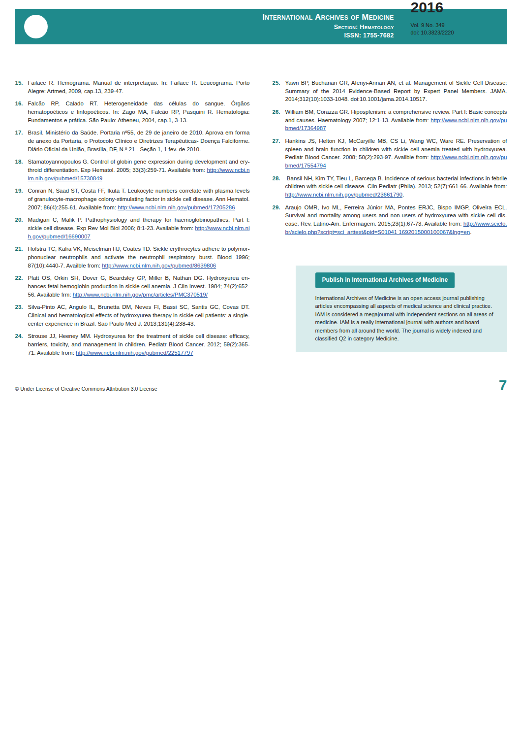International Archives of Medicine
Section: Hematology
ISSN: 1755-7682
2016
Vol. 9 No. 349
doi: 10.3823/2220
15. Failace R. Hemograma. Manual de interpretação. In: Failace R. Leucograma. Porto Alegre: Artmed, 2009, cap.13, 239-47.
16. Falcão RP, Calado RT. Heterogeneidade das células do sangue. Órgãos hematopoéticos e linfopoéticos. In: Zago MA, Falcão RP, Pasquini R. Hematologia: Fundamentos e prática. São Paulo: Atheneu, 2004, cap.1, 3-13.
17. Brasil. Ministério da Saúde. Portaria nº55, de 29 de janeiro de 2010. Aprova em forma de anexo da Portaria, o Protocolo Clínico e Diretrizes Terapêuticas- Doença Falciforme. Diário Oficial da União, Brasília, DF, N.º 21 - Seção 1, 1 fev. de 2010.
18. Stamatoyannopoulos G. Control of globin gene expression during development and erythroid differentiation. Exp Hematol. 2005; 33(3):259-71. Available from: http://www.ncbi.nlm.nih.gov/pubmed/15730849
19. Conran N, Saad ST, Costa FF, Ikuta T. Leukocyte numbers correlate with plasma levels of granulocyte-macrophage colony-stimulating factor in sickle cell disease. Ann Hematol. 2007; 86(4):255-61. Available from: http://www.ncbi.nlm.nih.gov/pubmed/17205286
20. Madigan C, Malik P. Pathophysiology and therapy for haemoglobinopathies. Part I: sickle cell disease. Exp Rev Mol Biol 2006; 8:1-23. Available from: http://www.ncbi.nlm.nih.gov/pubmed/16690007
21. Hofstra TC, Kalra VK, Meiselman HJ, Coates TD. Sickle erythrocytes adhere to polymorphonuclear neutrophils and activate the neutrophil respiratory burst. Blood 1996; 87(10):4440-7. Availble from: http://www.ncbi.nlm.nih.gov/pubmed/8639806
22. Platt OS, Orkin SH, Dover G, Beardsley GP, Miller B, Nathan DG. Hydroxyurea enhances fetal hemoglobin production in sickle cell anemia. J Clin Invest. 1984; 74(2):652-56. Available frm: http://www.ncbi.nlm.nih.gov/pmc/articles/PMC370519/
23. Silva-Pinto AC, Angulo IL, Brunetta DM, Neves FI, Bassi SC, Santis GC, Covas DT. Clinical and hematological effects of hydroxyurea therapy in sickle cell patients: a single-center experience in Brazil. Sao Paulo Med J. 2013;131(4):238-43.
24. Strouse JJ, Heeney MM. Hydroxyurea for the treatment of sickle cell disease: efficacy, barriers, toxicity, and management in children. Pediatr Blood Cancer. 2012; 59(2):365-71. Available from: http://www.ncbi.nlm.nih.gov/pubmed/22517797
25. Yawn BP, Buchanan GR, Afenyi-Annan AN, et al. Management of Sickle Cell Disease: Summary of the 2014 Evidence-Based Report by Expert Panel Members. JAMA. 2014;312(10):1033-1048. doi:10.1001/jama.2014.10517.
26. William BM, Corazza GR. Hiposplenism: a comprehensive review. Part I: Basic concepts and causes. Haematology 2007; 12:1-13. Available from: http://www.ncbi.nlm.nih.gov/pubmed/17364987
27. Hankins JS, Helton KJ, McCaryille MB, CS Li, Wang WC, Ware RE. Preservation of spleen and brain function in children with sickle cell anemia treated with hydroxyurea. Pediatr Blood Cancer. 2008; 50(2):293-97. Availble from: http://www.ncbi.nlm.nih.gov/pubmed/17554794
28. Bansil NH, Kim TY, Tieu L, Barcega B. Incidence of serious bacterial infections in febrile children with sickle cell disease. Clin Pediatr (Phila). 2013; 52(7):661-66. Available from: http://www.ncbi.nlm.nih.gov/pubmed/23661790.
29. Araujo OMR, Ivo ML, Ferreira Júnior MA, Pontes ERJC, Bispo IMGP, Oliveira ECL. Survival and mortality among users and non-users of hydroxyurea with sickle cell disease. Rev. Latino-Am. Enfermagem. 2015;23(1):67-73. Available from: http://www.scielo.br/scielo.php?script=sci_arttext&pid=S01041 1692015000100067&lng=en.
Publish in International Archives of Medicine
International Archives of Medicine is an open access journal publishing articles encompassing all aspects of medical science and clinical practice. IAM is considered a megajournal with independent sections on all areas of medicine. IAM is a really international journal with authors and board members from all around the world. The journal is widely indexed and classified Q2 in category Medicine.
© Under License of Creative Commons Attribution 3.0 License
7